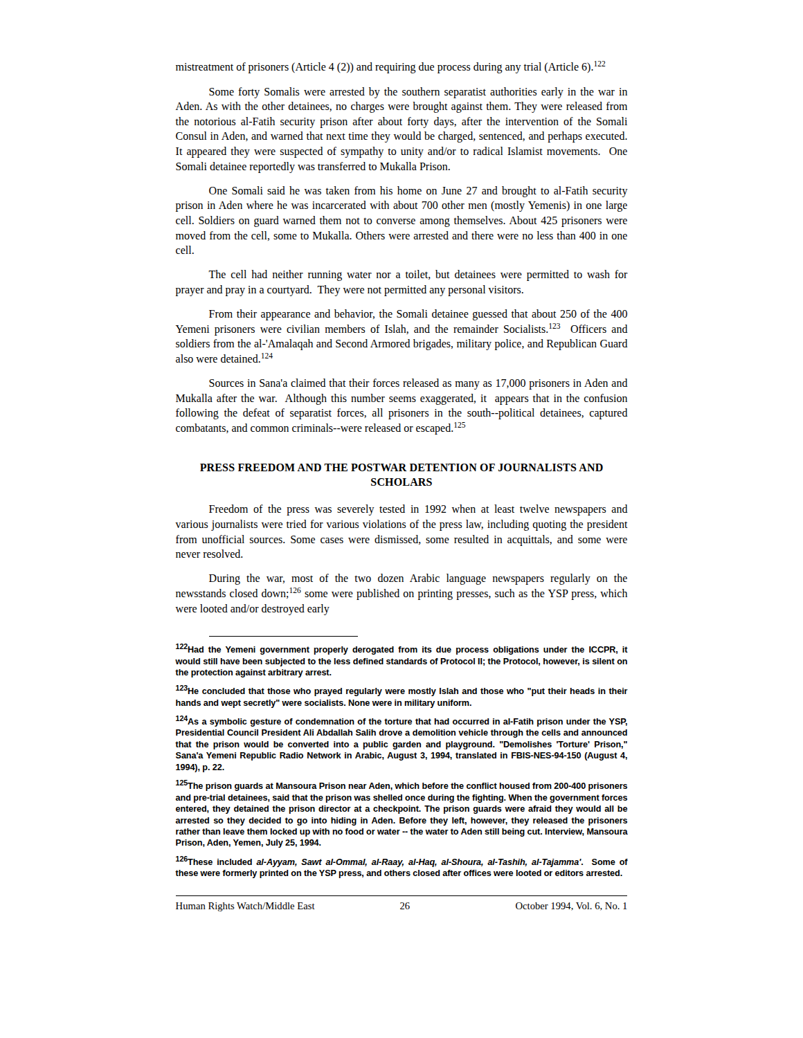mistreatment of prisoners (Article 4 (2)) and requiring due process during any trial (Article 6).122
Some forty Somalis were arrested by the southern separatist authorities early in the war in Aden. As with the other detainees, no charges were brought against them. They were released from the notorious al-Fatih security prison after about forty days, after the intervention of the Somali Consul in Aden, and warned that next time they would be charged, sentenced, and perhaps executed. It appeared they were suspected of sympathy to unity and/or to radical Islamist movements. One Somali detainee reportedly was transferred to Mukalla Prison.
One Somali said he was taken from his home on June 27 and brought to al-Fatih security prison in Aden where he was incarcerated with about 700 other men (mostly Yemenis) in one large cell. Soldiers on guard warned them not to converse among themselves. About 425 prisoners were moved from the cell, some to Mukalla. Others were arrested and there were no less than 400 in one cell.
The cell had neither running water nor a toilet, but detainees were permitted to wash for prayer and pray in a courtyard. They were not permitted any personal visitors.
From their appearance and behavior, the Somali detainee guessed that about 250 of the 400 Yemeni prisoners were civilian members of Islah, and the remainder Socialists.123 Officers and soldiers from the al-'Amalaqah and Second Armored brigades, military police, and Republican Guard also were detained.124
Sources in Sana'a claimed that their forces released as many as 17,000 prisoners in Aden and Mukalla after the war. Although this number seems exaggerated, it appears that in the confusion following the defeat of separatist forces, all prisoners in the south--political detainees, captured combatants, and common criminals--were released or escaped.125
PRESS FREEDOM AND THE POSTWAR DETENTION OF JOURNALISTS AND SCHOLARS
Freedom of the press was severely tested in 1992 when at least twelve newspapers and various journalists were tried for various violations of the press law, including quoting the president from unofficial sources. Some cases were dismissed, some resulted in acquittals, and some were never resolved.
During the war, most of the two dozen Arabic language newspapers regularly on the newsstands closed down;126 some were published on printing presses, such as the YSP press, which were looted and/or destroyed early
122 Had the Yemeni government properly derogated from its due process obligations under the ICCPR, it would still have been subjected to the less defined standards of Protocol II; the Protocol, however, is silent on the protection against arbitrary arrest.
123 He concluded that those who prayed regularly were mostly Islah and those who "put their heads in their hands and wept secretly" were socialists. None were in military uniform.
124 As a symbolic gesture of condemnation of the torture that had occurred in al-Fatih prison under the YSP, Presidential Council President Ali Abdallah Salih drove a demolition vehicle through the cells and announced that the prison would be converted into a public garden and playground. "Demolishes 'Torture' Prison," Sana'a Yemeni Republic Radio Network in Arabic, August 3, 1994, translated in FBIS-NES-94-150 (August 4, 1994), p. 22.
125 The prison guards at Mansoura Prison near Aden, which before the conflict housed from 200-400 prisoners and pre-trial detainees, said that the prison was shelled once during the fighting. When the government forces entered, they detained the prison director at a checkpoint. The prison guards were afraid they would all be arrested so they decided to go into hiding in Aden. Before they left, however, they released the prisoners rather than leave them locked up with no food or water -- the water to Aden still being cut. Interview, Mansoura Prison, Aden, Yemen, July 25, 1994.
126 These included al-Ayyam, Sawt al-Ommal, al-Raay, al-Haq, al-Shoura, al-Tashih, al-Tajamma'. Some of these were formerly printed on the YSP press, and others closed after offices were looted or editors arrested.
Human Rights Watch/Middle East
26
October 1994, Vol. 6, No. 1